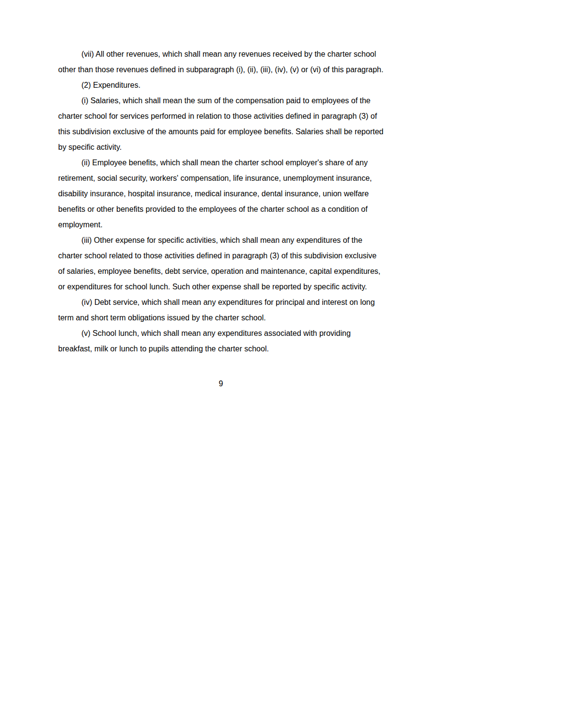(vii) All other revenues, which shall mean any revenues received by the charter school other than those revenues defined in subparagraph (i), (ii), (iii), (iv), (v) or (vi) of this paragraph.
(2) Expenditures.
(i) Salaries, which shall mean the sum of the compensation paid to employees of the charter school for services performed in relation to those activities defined in paragraph (3) of this subdivision exclusive of the amounts paid for employee benefits. Salaries shall be reported by specific activity.
(ii) Employee benefits, which shall mean the charter school employer's share of any retirement, social security, workers' compensation, life insurance, unemployment insurance, disability insurance, hospital insurance, medical insurance, dental insurance, union welfare benefits or other benefits provided to the employees of the charter school as a condition of employment.
(iii) Other expense for specific activities, which shall mean any expenditures of the charter school related to those activities defined in paragraph (3) of this subdivision exclusive of salaries, employee benefits, debt service, operation and maintenance, capital expenditures, or expenditures for school lunch. Such other expense shall be reported by specific activity.
(iv) Debt service, which shall mean any expenditures for principal and interest on long term and short term obligations issued by the charter school.
(v) School lunch, which shall mean any expenditures associated with providing breakfast, milk or lunch to pupils attending the charter school.
9